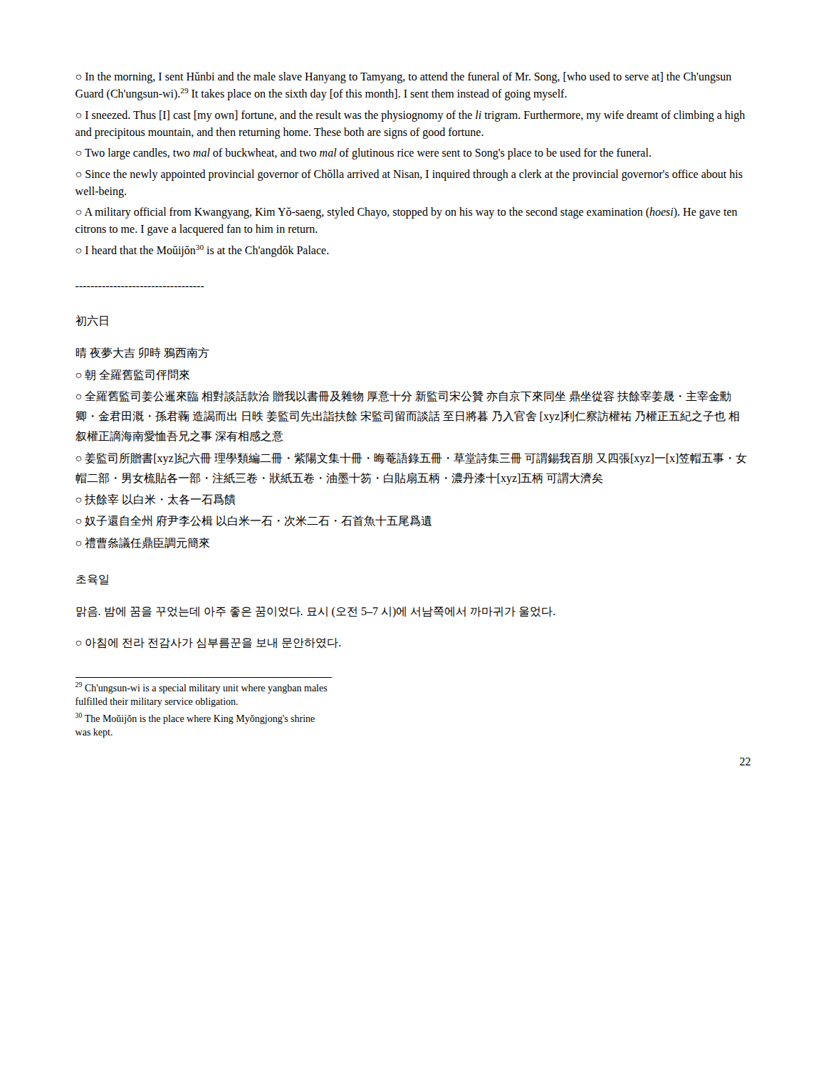○ In the morning, I sent Hŭnbi and the male slave Hanyang to Tamyang, to attend the funeral of Mr. Song, [who used to serve at] the Ch'ungsun Guard (Ch'ungsun-wi).29 It takes place on the sixth day [of this month]. I sent them instead of going myself.
○ I sneezed. Thus [I] cast [my own] fortune, and the result was the physiognomy of the li trigram. Furthermore, my wife dreamt of climbing a high and precipitous mountain, and then returning home. These both are signs of good fortune.
○ Two large candles, two mal of buckwheat, and two mal of glutinous rice were sent to Song's place to be used for the funeral.
○ Since the newly appointed provincial governor of Chŏlla arrived at Nisan, I inquired through a clerk at the provincial governor's office about his well-being.
○ A military official from Kwangyang, Kim Yŏ-saeng, styled Chayo, stopped by on his way to the second stage examination (hoesi). He gave ten citrons to me. I gave a lacquered fan to him in return.
○ I heard that the Moŭijŏn30 is at the Ch'angdŏk Palace.
----------------------------------
初六日
晴 夜夢大吉 卯時 鴉西南方
○ 朝 全羅舊監司伻問來
○ 全羅舊監司姜公暹來臨 相對談話款洽 贈我以書冊及雜物 厚意十分 新監司宋公贊 亦自京下來同坐 鼎坐從容 扶餘宰姜晟・主宰金勳卿・金君田溉・孫君蘜 造謁而出 日昳 姜監司先出詣扶餘 宋監司留而談話 至日將暮 乃入官舍 [xyz]利仁察訪權祐 乃權正五紀之子也 相叙權正謫海南愛恤吾兄之事 深有相感之意
○ 姜監司所贈書[xyz]紀六冊 理學類編二冊・紫陽文集十冊・晦菴語錄五冊・草堂詩集三冊 可謂錫我百朋 又四張[xyz]一[x]笠帽五事・女帽二部・男女梳貼各一部・注紙三卷・狀紙五卷・油墨十笏・白貼扇五柄・濃丹漆十[xyz]五柄 可謂大濟矣
○ 扶餘宰 以白米・太各一石爲饋
○ 奴子還自全州 府尹李公楫 以白米一石・次米二石・石首魚十五尾爲遺
○ 禮曹叅議任鼎臣調元簡來
초육일
맑음. 밤에 꿈을 꾸었는데 아주 좋은 꿈이었다. 묘시 (오전 5–7 시)에 서남쪽에서 까마귀가 울었다.
○ 아침에 전라 전감사가 심부름꾼을 보내 문안하였다.
29 Ch'ungsun-wi is a special military unit where yangban males fulfilled their military service obligation.
30 The Moŭijŏn is the place where King Myŏngjong's shrine was kept.
22